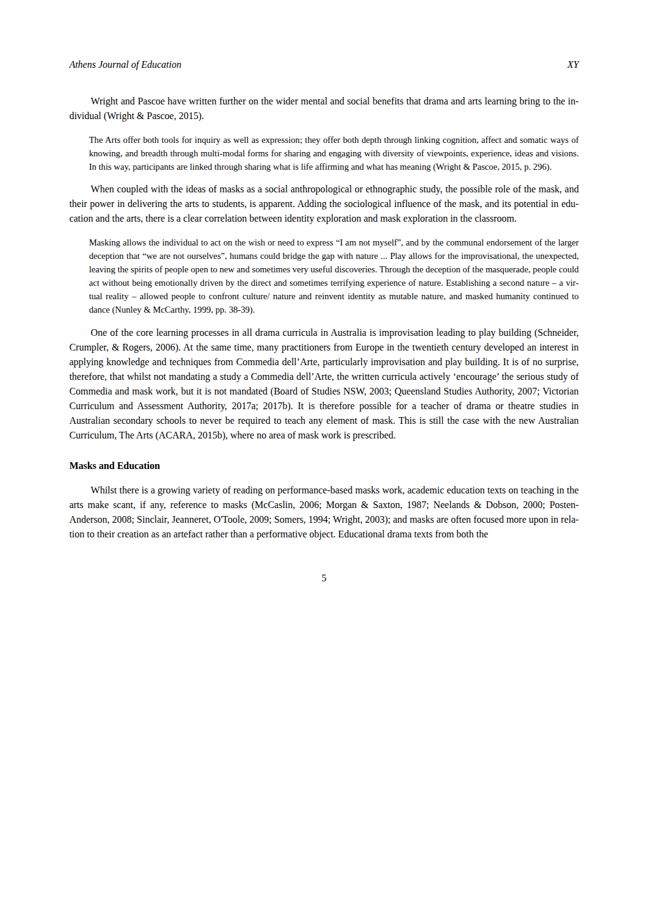Athens Journal of Education XY
Wright and Pascoe have written further on the wider mental and social benefits that drama and arts learning bring to the individual (Wright & Pascoe, 2015).
The Arts offer both tools for inquiry as well as expression; they offer both depth through linking cognition, affect and somatic ways of knowing, and breadth through multi-modal forms for sharing and engaging with diversity of viewpoints, experience, ideas and visions. In this way, participants are linked through sharing what is life affirming and what has meaning (Wright & Pascoe, 2015, p. 296).
When coupled with the ideas of masks as a social anthropological or ethnographic study, the possible role of the mask, and their power in delivering the arts to students, is apparent. Adding the sociological influence of the mask, and its potential in education and the arts, there is a clear correlation between identity exploration and mask exploration in the classroom.
Masking allows the individual to act on the wish or need to express “I am not myself”, and by the communal endorsement of the larger deception that “we are not ourselves”, humans could bridge the gap with nature ... Play allows for the improvisational, the unexpected, leaving the spirits of people open to new and sometimes very useful discoveries. Through the deception of the masquerade, people could act without being emotionally driven by the direct and sometimes terrifying experience of nature. Establishing a second nature – a virtual reality – allowed people to confront culture/ nature and reinvent identity as mutable nature, and masked humanity continued to dance (Nunley & McCarthy, 1999, pp. 38-39).
One of the core learning processes in all drama curricula in Australia is improvisation leading to play building (Schneider, Crumpler, & Rogers, 2006). At the same time, many practitioners from Europe in the twentieth century developed an interest in applying knowledge and techniques from Commedia dell’Arte, particularly improvisation and play building. It is of no surprise, therefore, that whilst not mandating a study a Commedia dell’Arte, the written curricula actively ‘encourage’ the serious study of Commedia and mask work, but it is not mandated (Board of Studies NSW, 2003; Queensland Studies Authority, 2007; Victorian Curriculum and Assessment Authority, 2017a; 2017b). It is therefore possible for a teacher of drama or theatre studies in Australian secondary schools to never be required to teach any element of mask. This is still the case with the new Australian Curriculum, The Arts (ACARA, 2015b), where no area of mask work is prescribed.
Masks and Education
Whilst there is a growing variety of reading on performance-based masks work, academic education texts on teaching in the arts make scant, if any, reference to masks (McCaslin, 2006; Morgan & Saxton, 1987; Neelands & Dobson, 2000; Posten-Anderson, 2008; Sinclair, Jeanneret, O'Toole, 2009; Somers, 1994; Wright, 2003); and masks are often focused more upon in relation to their creation as an artefact rather than a performative object. Educational drama texts from both the
5